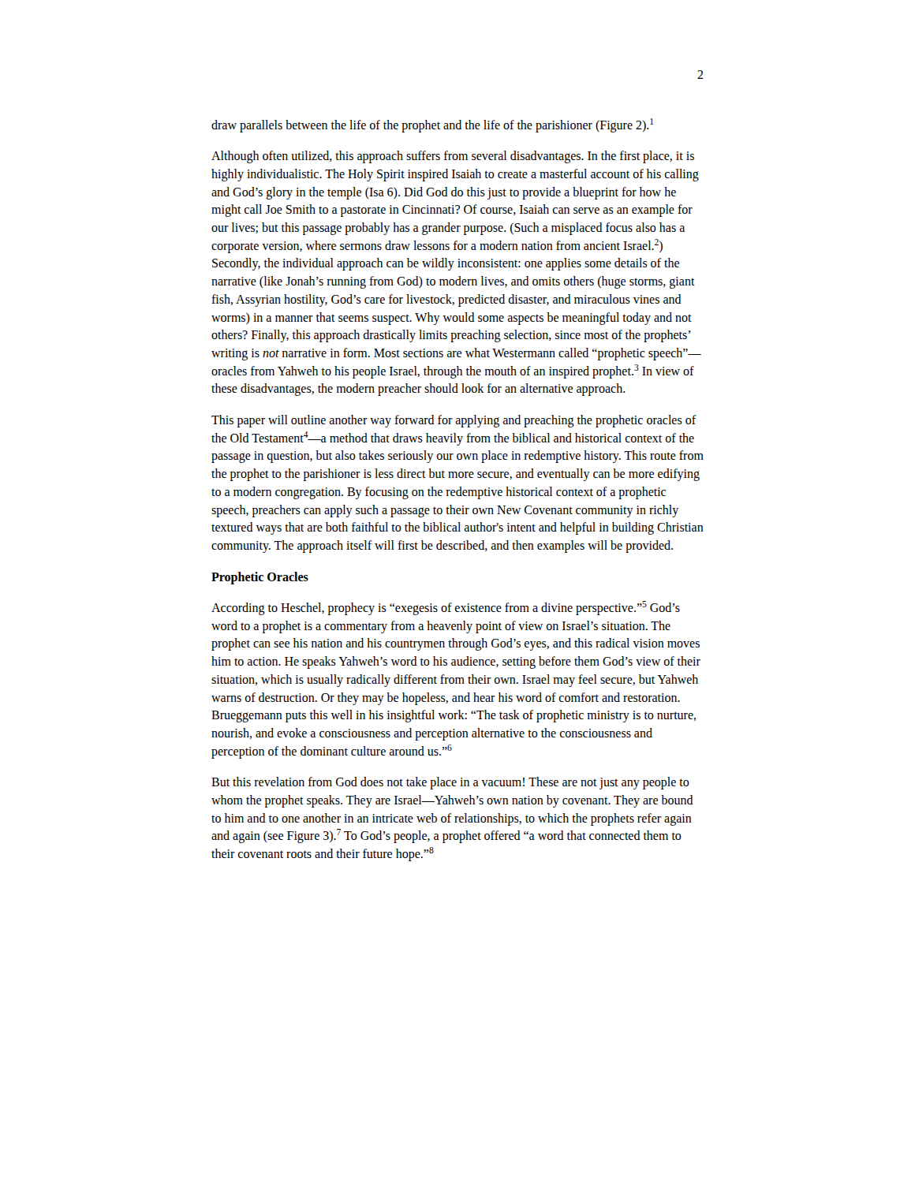2
draw parallels between the life of the prophet and the life of the parishioner (Figure 2).1
Although often utilized, this approach suffers from several disadvantages. In the first place, it is highly individualistic. The Holy Spirit inspired Isaiah to create a masterful account of his calling and God’s glory in the temple (Isa 6). Did God do this just to provide a blueprint for how he might call Joe Smith to a pastorate in Cincinnati? Of course, Isaiah can serve as an example for our lives; but this passage probably has a grander purpose. (Such a misplaced focus also has a corporate version, where sermons draw lessons for a modern nation from ancient Israel.2) Secondly, the individual approach can be wildly inconsistent: one applies some details of the narrative (like Jonah’s running from God) to modern lives, and omits others (huge storms, giant fish, Assyrian hostility, God’s care for livestock, predicted disaster, and miraculous vines and worms) in a manner that seems suspect. Why would some aspects be meaningful today and not others? Finally, this approach drastically limits preaching selection, since most of the prophets’ writing is not narrative in form. Most sections are what Westermann called “prophetic speech”—oracles from Yahweh to his people Israel, through the mouth of an inspired prophet.3 In view of these disadvantages, the modern preacher should look for an alternative approach.
This paper will outline another way forward for applying and preaching the prophetic oracles of the Old Testament4—a method that draws heavily from the biblical and historical context of the passage in question, but also takes seriously our own place in redemptive history. This route from the prophet to the parishioner is less direct but more secure, and eventually can be more edifying to a modern congregation. By focusing on the redemptive historical context of a prophetic speech, preachers can apply such a passage to their own New Covenant community in richly textured ways that are both faithful to the biblical author's intent and helpful in building Christian community. The approach itself will first be described, and then examples will be provided.
Prophetic Oracles
According to Heschel, prophecy is “exegesis of existence from a divine perspective.”5 God’s word to a prophet is a commentary from a heavenly point of view on Israel’s situation. The prophet can see his nation and his countrymen through God’s eyes, and this radical vision moves him to action. He speaks Yahweh’s word to his audience, setting before them God’s view of their situation, which is usually radically different from their own. Israel may feel secure, but Yahweh warns of destruction. Or they may be hopeless, and hear his word of comfort and restoration. Brueggemann puts this well in his insightful work: “The task of prophetic ministry is to nurture, nourish, and evoke a consciousness and perception alternative to the consciousness and perception of the dominant culture around us.”6
But this revelation from God does not take place in a vacuum! These are not just any people to whom the prophet speaks. They are Israel—Yahweh’s own nation by covenant. They are bound to him and to one another in an intricate web of relationships, to which the prophets refer again and again (see Figure 3).7 To God’s people, a prophet offered “a word that connected them to their covenant roots and their future hope.”8